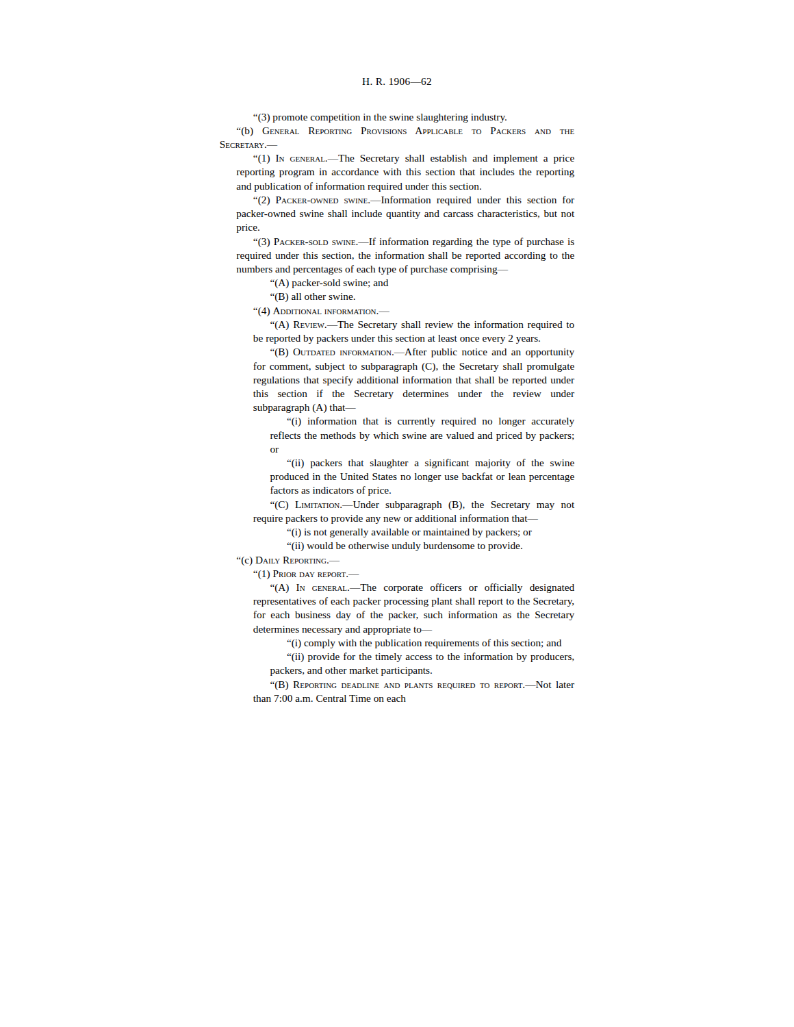H. R. 1906—62
“(3) promote competition in the swine slaughtering industry.
“(b) General Reporting Provisions Applicable to Packers and the Secretary.—
“(1) In general.—The Secretary shall establish and implement a price reporting program in accordance with this section that includes the reporting and publication of information required under this section.
“(2) Packer-owned swine.—Information required under this section for packer-owned swine shall include quantity and carcass characteristics, but not price.
“(3) Packer-sold swine.—If information regarding the type of purchase is required under this section, the information shall be reported according to the numbers and percentages of each type of purchase comprising—
“(A) packer-sold swine; and
“(B) all other swine.
“(4) Additional information.—
“(A) Review.—The Secretary shall review the information required to be reported by packers under this section at least once every 2 years.
“(B) Outdated information.—After public notice and an opportunity for comment, subject to subparagraph (C), the Secretary shall promulgate regulations that specify additional information that shall be reported under this section if the Secretary determines under the review under subparagraph (A) that—
“(i) information that is currently required no longer accurately reflects the methods by which swine are valued and priced by packers; or
“(ii) packers that slaughter a significant majority of the swine produced in the United States no longer use backfat or lean percentage factors as indicators of price.
“(C) Limitation.—Under subparagraph (B), the Secretary may not require packers to provide any new or additional information that—
“(i) is not generally available or maintained by packers; or
“(ii) would be otherwise unduly burdensome to provide.
“(c) Daily Reporting.—
“(1) Prior day report.—
“(A) In general.—The corporate officers or officially designated representatives of each packer processing plant shall report to the Secretary, for each business day of the packer, such information as the Secretary determines necessary and appropriate to—
“(i) comply with the publication requirements of this section; and
“(ii) provide for the timely access to the information by producers, packers, and other market participants.
“(B) Reporting deadline and plants required to report.—Not later than 7:00 a.m. Central Time on each